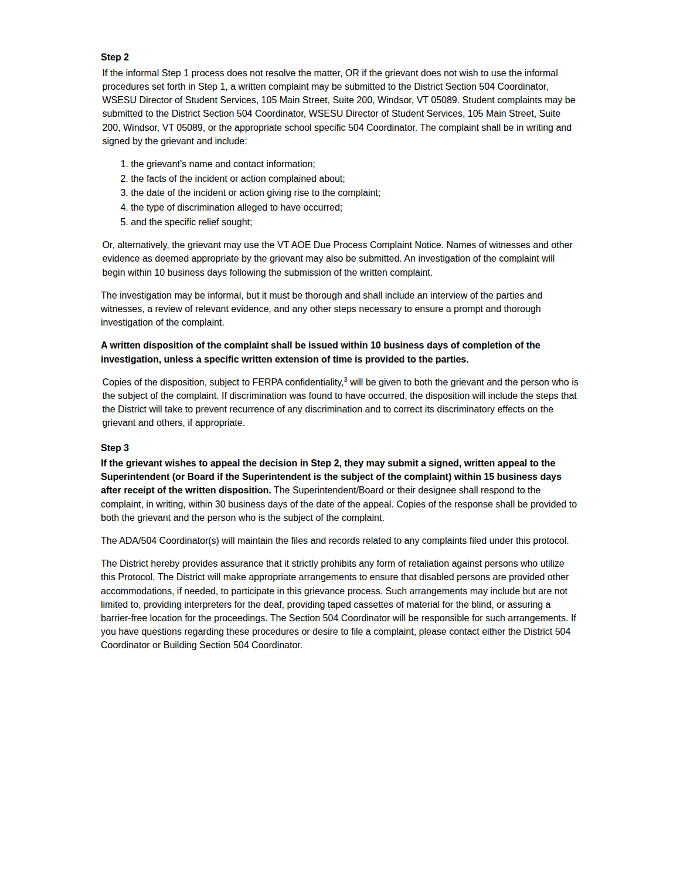Step 2
If the informal Step 1 process does not resolve the matter, OR if the grievant does not wish to use the informal procedures set forth in Step 1, a written complaint may be submitted to the District Section 504 Coordinator, WSESU Director of Student Services, 105 Main Street, Suite 200, Windsor, VT 05089. Student complaints may be submitted to the District Section 504 Coordinator, WSESU Director of Student Services, 105 Main Street, Suite 200, Windsor, VT 05089, or the appropriate school specific 504 Coordinator. The complaint shall be in writing and signed by the grievant and include:
the grievant’s name and contact information;
the facts of the incident or action complained about;
the date of the incident or action giving rise to the complaint;
the type of discrimination alleged to have occurred;
and the specific relief sought;
Or, alternatively, the grievant may use the VT AOE Due Process Complaint Notice. Names of witnesses and other evidence as deemed appropriate by the grievant may also be submitted. An investigation of the complaint will begin within 10 business days following the submission of the written complaint.
The investigation may be informal, but it must be thorough and shall include an interview of the parties and witnesses, a review of relevant evidence, and any other steps necessary to ensure a prompt and thorough investigation of the complaint.
A written disposition of the complaint shall be issued within 10 business days of completion of the investigation, unless a specific written extension of time is provided to the parties.
Copies of the disposition, subject to FERPA confidentiality,3 will be given to both the grievant and the person who is the subject of the complaint. If discrimination was found to have occurred, the disposition will include the steps that the District will take to prevent recurrence of any discrimination and to correct its discriminatory effects on the grievant and others, if appropriate.
Step 3
If the grievant wishes to appeal the decision in Step 2, they may submit a signed, written appeal to the Superintendent (or Board if the Superintendent is the subject of the complaint) within 15 business days after receipt of the written disposition. The Superintendent/Board or their designee shall respond to the complaint, in writing, within 30 business days of the date of the appeal. Copies of the response shall be provided to both the grievant and the person who is the subject of the complaint.
The ADA/504 Coordinator(s) will maintain the files and records related to any complaints filed under this protocol.
The District hereby provides assurance that it strictly prohibits any form of retaliation against persons who utilize this Protocol. The District will make appropriate arrangements to ensure that disabled persons are provided other accommodations, if needed, to participate in this grievance process. Such arrangements may include but are not limited to, providing interpreters for the deaf, providing taped cassettes of material for the blind, or assuring a barrier-free location for the proceedings. The Section 504 Coordinator will be responsible for such arrangements. If you have questions regarding these procedures or desire to file a complaint, please contact either the District 504 Coordinator or Building Section 504 Coordinator.